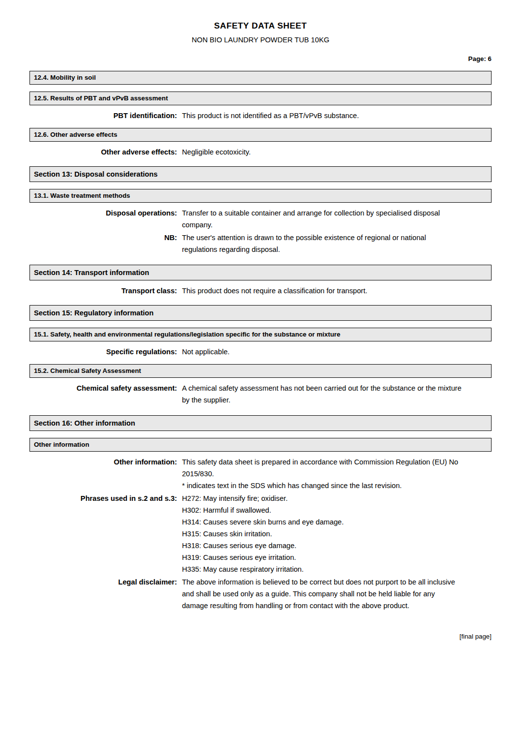SAFETY DATA SHEET
NON BIO LAUNDRY POWDER TUB 10KG
Page: 6
12.4. Mobility in soil
12.5. Results of PBT and vPvB assessment
PBT identification:
This product is not identified as a PBT/vPvB substance.
12.6. Other adverse effects
Other adverse effects:
Negligible ecotoxicity.
Section 13: Disposal considerations
13.1. Waste treatment methods
Disposal operations:
Transfer to a suitable container and arrange for collection by specialised disposal
company.
NB:
The user's attention is drawn to the possible existence of regional or national
regulations regarding disposal.
Section 14: Transport information
Transport class:
This product does not require a classification for transport.
Section 15: Regulatory information
15.1. Safety, health and environmental regulations/legislation specific for the substance or mixture
Specific regulations:
Not applicable.
15.2. Chemical Safety Assessment
Chemical safety assessment:
A chemical safety assessment has not been carried out for the substance or the mixture
by the supplier.
Section 16: Other information
Other information
Other information:
This safety data sheet is prepared in accordance with Commission Regulation (EU) No
2015/830.
* indicates text in the SDS which has changed since the last revision.
Phrases used in s.2 and s.3:
H272: May intensify fire; oxidiser.
H302: Harmful if swallowed.
H314: Causes severe skin burns and eye damage.
H315: Causes skin irritation.
H318: Causes serious eye damage.
H319: Causes serious eye irritation.
H335: May cause respiratory irritation.
Legal disclaimer:
The above information is believed to be correct but does not purport to be all inclusive
and shall be used only as a guide. This company shall not be held liable for any
damage resulting from handling or from contact with the above product.
[final page]